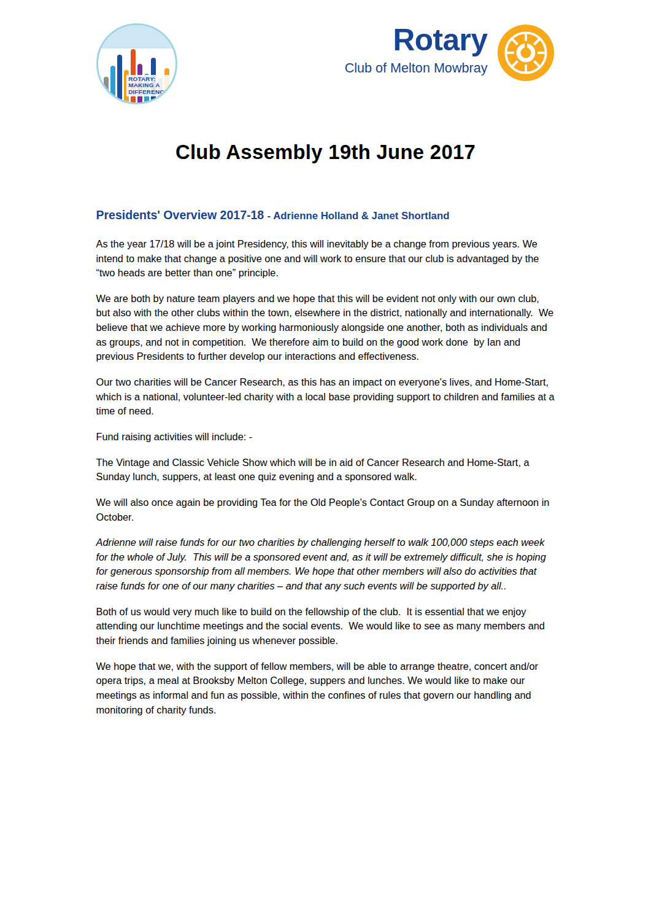Rotary:
Making a
Difference
Rotary
Club of Melton Mowbray
Club Assembly 19th June 2017
Presidents' Overview 2017-18 - Adrienne Holland & Janet Shortland
As the year 17/18 will be a joint Presidency, this will inevitably be a change from previous years. We intend to make that change a positive one and will work to ensure that our club is advantaged by the “two heads are better than one” principle.
We are both by nature team players and we hope that this will be evident not only with our own club, but also with the other clubs within the town, elsewhere in the district, nationally and internationally. We believe that we achieve more by working harmoniously alongside one another, both as individuals and as groups, and not in competition. We therefore aim to build on the good work done by Ian and previous Presidents to further develop our interactions and effectiveness.
Our two charities will be Cancer Research, as this has an impact on everyone's lives, and Home-Start, which is a national, volunteer-led charity with a local base providing support to children and families at a time of need.
Fund raising activities will include: -
The Vintage and Classic Vehicle Show which will be in aid of Cancer Research and Home-Start, a Sunday lunch, suppers, at least one quiz evening and a sponsored walk.
We will also once again be providing Tea for the Old People's Contact Group on a Sunday afternoon in October.
Adrienne will raise funds for our two charities by challenging herself to walk 100,000 steps each week for the whole of July. This will be a sponsored event and, as it will be extremely difficult, she is hoping for generous sponsorship from all members. We hope that other members will also do activities that raise funds for one of our many charities – and that any such events will be supported by all..
Both of us would very much like to build on the fellowship of the club. It is essential that we enjoy attending our lunchtime meetings and the social events. We would like to see as many members and their friends and families joining us whenever possible.
We hope that we, with the support of fellow members, will be able to arrange theatre, concert and/or opera trips, a meal at Brooksby Melton College, suppers and lunches. We would like to make our meetings as informal and fun as possible, within the confines of rules that govern our handling and monitoring of charity funds.